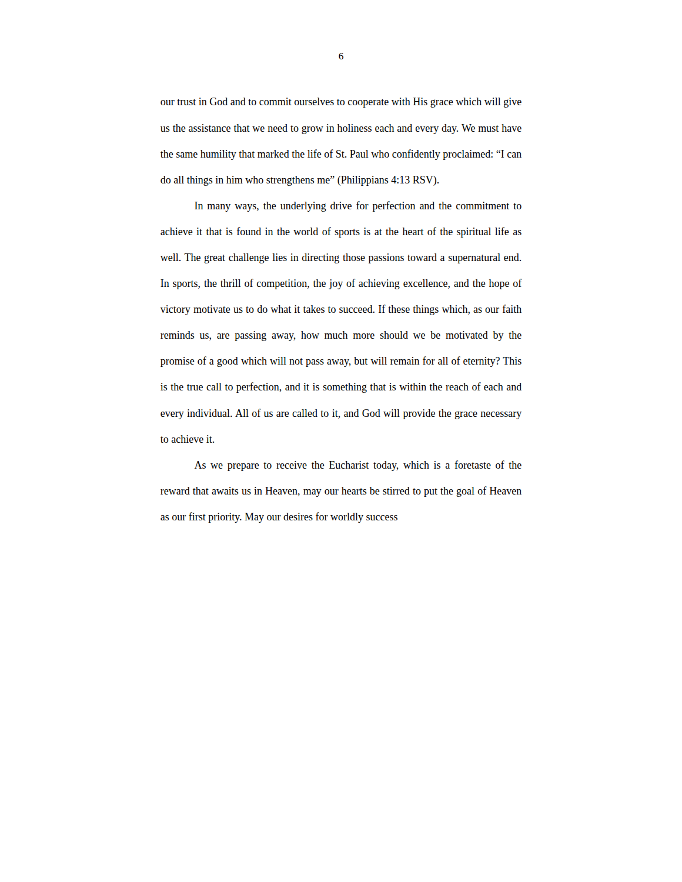6
our trust in God and to commit ourselves to cooperate with His grace which will give us the assistance that we need to grow in holiness each and every day. We must have the same humility that marked the life of St. Paul who confidently proclaimed: “I can do all things in him who strengthens me” (Philippians 4:13 RSV).
In many ways, the underlying drive for perfection and the commitment to achieve it that is found in the world of sports is at the heart of the spiritual life as well. The great challenge lies in directing those passions toward a supernatural end. In sports, the thrill of competition, the joy of achieving excellence, and the hope of victory motivate us to do what it takes to succeed. If these things which, as our faith reminds us, are passing away, how much more should we be motivated by the promise of a good which will not pass away, but will remain for all of eternity? This is the true call to perfection, and it is something that is within the reach of each and every individual. All of us are called to it, and God will provide the grace necessary to achieve it.
As we prepare to receive the Eucharist today, which is a foretaste of the reward that awaits us in Heaven, may our hearts be stirred to put the goal of Heaven as our first priority. May our desires for worldly success